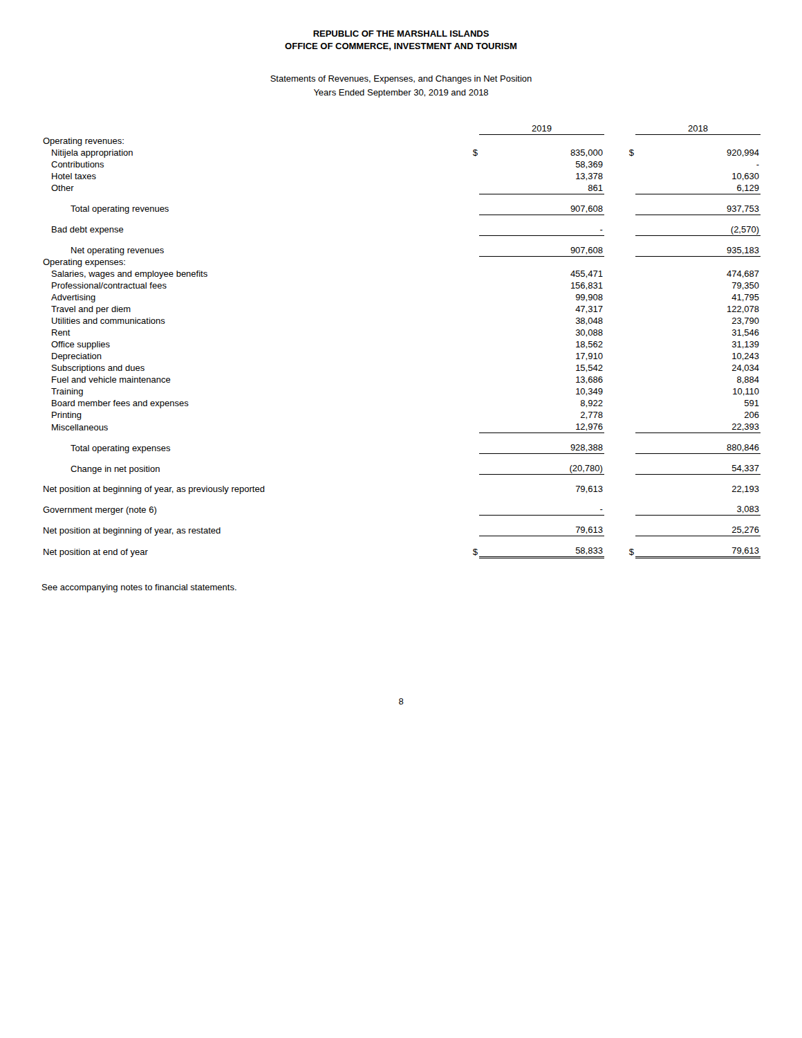REPUBLIC OF THE MARSHALL ISLANDS
OFFICE OF COMMERCE, INVESTMENT AND TOURISM
Statements of Revenues, Expenses, and Changes in Net Position
Years Ended September 30, 2019 and 2018
| | | 2019 | | 2018 |
| Operating revenues: | | | | |
| Nitijela appropriation | $ | 835,000 | $ | 920,994 |
| Contributions | | 58,369 | | - |
| Hotel taxes | | 13,378 | | 10,630 |
| Other | | 861 | | 6,129 |
| Total operating revenues | | 907,608 | | 937,753 |
| Bad debt expense | | - | | (2,570) |
| Net operating revenues | | 907,608 | | 935,183 |
| Operating expenses: | | | | |
| Salaries, wages and employee benefits | | 455,471 | | 474,687 |
| Professional/contractual fees | | 156,831 | | 79,350 |
| Advertising | | 99,908 | | 41,795 |
| Travel and per diem | | 47,317 | | 122,078 |
| Utilities and communications | | 38,048 | | 23,790 |
| Rent | | 30,088 | | 31,546 |
| Office supplies | | 18,562 | | 31,139 |
| Depreciation | | 17,910 | | 10,243 |
| Subscriptions and dues | | 15,542 | | 24,034 |
| Fuel and vehicle maintenance | | 13,686 | | 8,884 |
| Training | | 10,349 | | 10,110 |
| Board member fees and expenses | | 8,922 | | 591 |
| Printing | | 2,778 | | 206 |
| Miscellaneous | | 12,976 | | 22,393 |
| Total operating expenses | | 928,388 | | 880,846 |
| Change in net position | | (20,780) | | 54,337 |
| Net position at beginning of year, as previously reported | | 79,613 | | 22,193 |
| Government merger (note 6) | | - | | 3,083 |
| Net position at beginning of year, as restated | | 79,613 | | 25,276 |
| Net position at end of year | $ | 58,833 | $ | 79,613 |
See accompanying notes to financial statements.
8